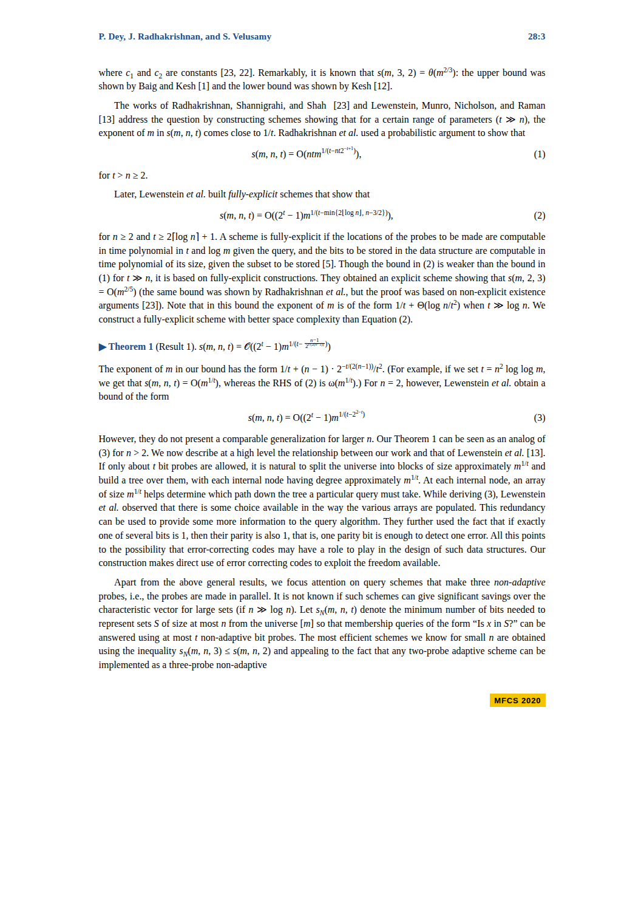P. Dey, J. Radhakrishnan, and S. Velusamy 28:3
where c1 and c2 are constants [23, 22]. Remarkably, it is known that s(m, 3, 2) = θ(m2/3): the upper bound was shown by Baig and Kesh [1] and the lower bound was shown by Kesh [12].
The works of Radhakrishnan, Shannigrahi, and Shah [23] and Lewenstein, Munro, Nicholson, and Raman [13] address the question by constructing schemes showing that for a certain range of parameters (t ≫ n), the exponent of m in s(m, n, t) comes close to 1/t. Radhakrishnan et al. used a probabilistic argument to show that
s(m, n, t) = O(ntm1/(t−nt2−t+1)),
(1)
for t > n ≥ 2.
Later, Lewenstein et al. built fully-explicit schemes that show that
s(m, n, t) = O((2t − 1)m1/(t−min{2⌊log n⌋, n−3/2})),
(2)
for n ≥ 2 and t ≥ 2⌈log n⌉ + 1. A scheme is fully-explicit if the locations of the probes to be made are computable in time polynomial in t and log m given the query, and the bits to be stored in the data structure are computable in time polynomial of its size, given the subset to be stored [5]. Though the bound in (2) is weaker than the bound in (1) for t ≫ n, it is based on fully-explicit constructions. They obtained an explicit scheme showing that s(m, 2, 3) = O(m2/5) (the same bound was shown by Radhakrishnan et al., but the proof was based on non-explicit existence arguments [23]). Note that in this bound the exponent of m is of the form 1/t + Θ(log n/t2) when t ≫ log n. We construct a fully-explicit scheme with better space complexity than Equation (2).
▶Theorem 1 (Result 1). s(m, n, t) = 𝒪((2t − 1)m1/(t− n−12t/(2(n−1))))
The exponent of m in our bound has the form 1/t + (n − 1) · 2−t/(2(n−1))/t2. (For example, if we set t = n2 log log m, we get that s(m, n, t) = O(m1/t), whereas the RHS of (2) is ω(m1/t).) For n = 2, however, Lewenstein et al. obtain a bound of the form
s(m, n, t) = O((2t − 1)m1/(t−22−t)
(3)
However, they do not present a comparable generalization for larger n. Our Theorem 1 can be seen as an analog of (3) for n > 2. We now describe at a high level the relationship between our work and that of Lewenstein et al. [13]. If only about t bit probes are allowed, it is natural to split the universe into blocks of size approximately m1/t and build a tree over them, with each internal node having degree approximately m1/t. At each internal node, an array of size m1/t helps determine which path down the tree a particular query must take. While deriving (3), Lewenstein et al. observed that there is some choice available in the way the various arrays are populated. This redundancy can be used to provide some more information to the query algorithm. They further used the fact that if exactly one of several bits is 1, then their parity is also 1, that is, one parity bit is enough to detect one error. All this points to the possibility that error-correcting codes may have a role to play in the design of such data structures. Our construction makes direct use of error correcting codes to exploit the freedom available.
Apart from the above general results, we focus attention on query schemes that make three non-adaptive probes, i.e., the probes are made in parallel. It is not known if such schemes can give significant savings over the characteristic vector for large sets (if n ≫ log n). Let sN(m, n, t) denote the minimum number of bits needed to represent sets S of size at most n from the universe [m] so that membership queries of the form “Is x in S?” can be answered using at most t non-adaptive bit probes. The most efficient schemes we know for small n are obtained using the inequality sN(m, n, 3) ≤ s(m, n, 2) and appealing to the fact that any two-probe adaptive scheme can be implemented as a three-probe non-adaptive
MFCS 2020